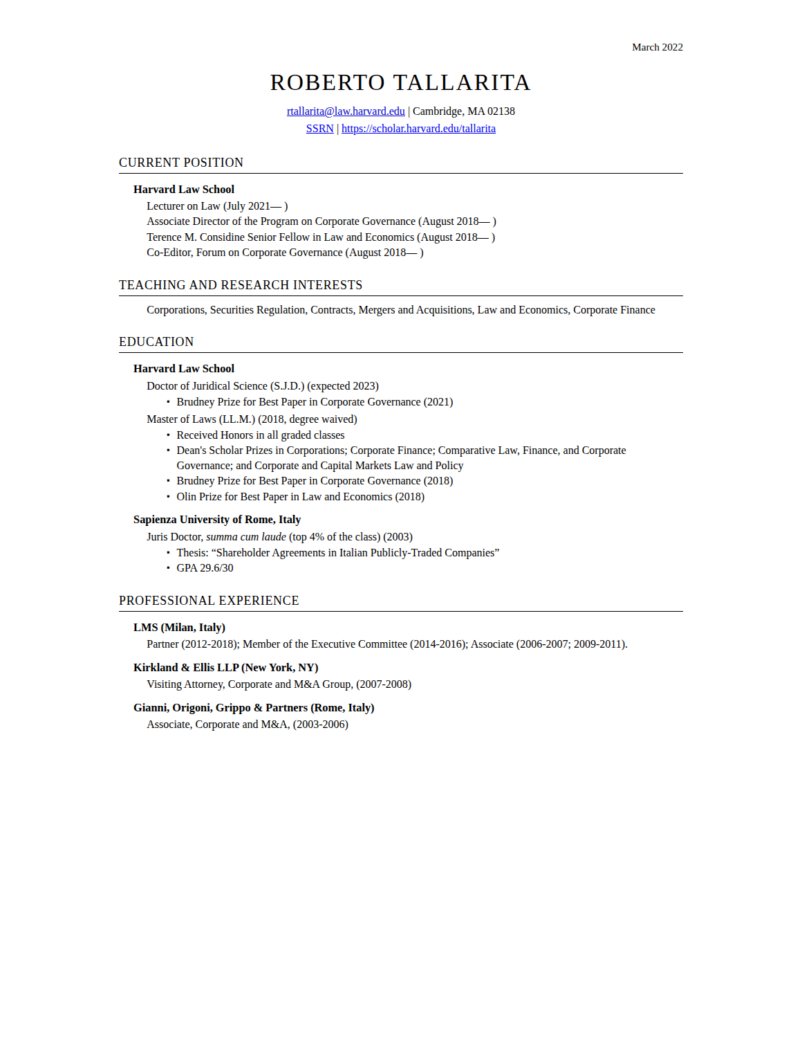March 2022
ROBERTO TALLARITA
rtallarita@law.harvard.edu | Cambridge, MA 02138
SSRN | https://scholar.harvard.edu/tallarita
Current Position
Harvard Law School
Lecturer on Law (July 2021— )
Associate Director of the Program on Corporate Governance (August 2018— )
Terence M. Considine Senior Fellow in Law and Economics (August 2018— )
Co-Editor, Forum on Corporate Governance (August 2018— )
Teaching and Research Interests
Corporations, Securities Regulation, Contracts, Mergers and Acquisitions, Law and Economics, Corporate Finance
Education
Harvard Law School
Doctor of Juridical Science (S.J.D.) (expected 2023)
Brudney Prize for Best Paper in Corporate Governance (2021)
Master of Laws (LL.M.) (2018, degree waived)
Received Honors in all graded classes
Dean's Scholar Prizes in Corporations; Corporate Finance; Comparative Law, Finance, and Corporate Governance; and Corporate and Capital Markets Law and Policy
Brudney Prize for Best Paper in Corporate Governance (2018)
Olin Prize for Best Paper in Law and Economics (2018)
Sapienza University of Rome, Italy
Juris Doctor, summa cum laude (top 4% of the class) (2003)
Thesis: “Shareholder Agreements in Italian Publicly-Traded Companies”
GPA 29.6/30
Professional Experience
LMS (Milan, Italy)
Partner (2012-2018); Member of the Executive Committee (2014-2016); Associate (2006-2007; 2009-2011).
Kirkland & Ellis LLP (New York, NY)
Visiting Attorney, Corporate and M&A Group, (2007-2008)
Gianni, Origoni, Grippo & Partners (Rome, Italy)
Associate, Corporate and M&A, (2003-2006)